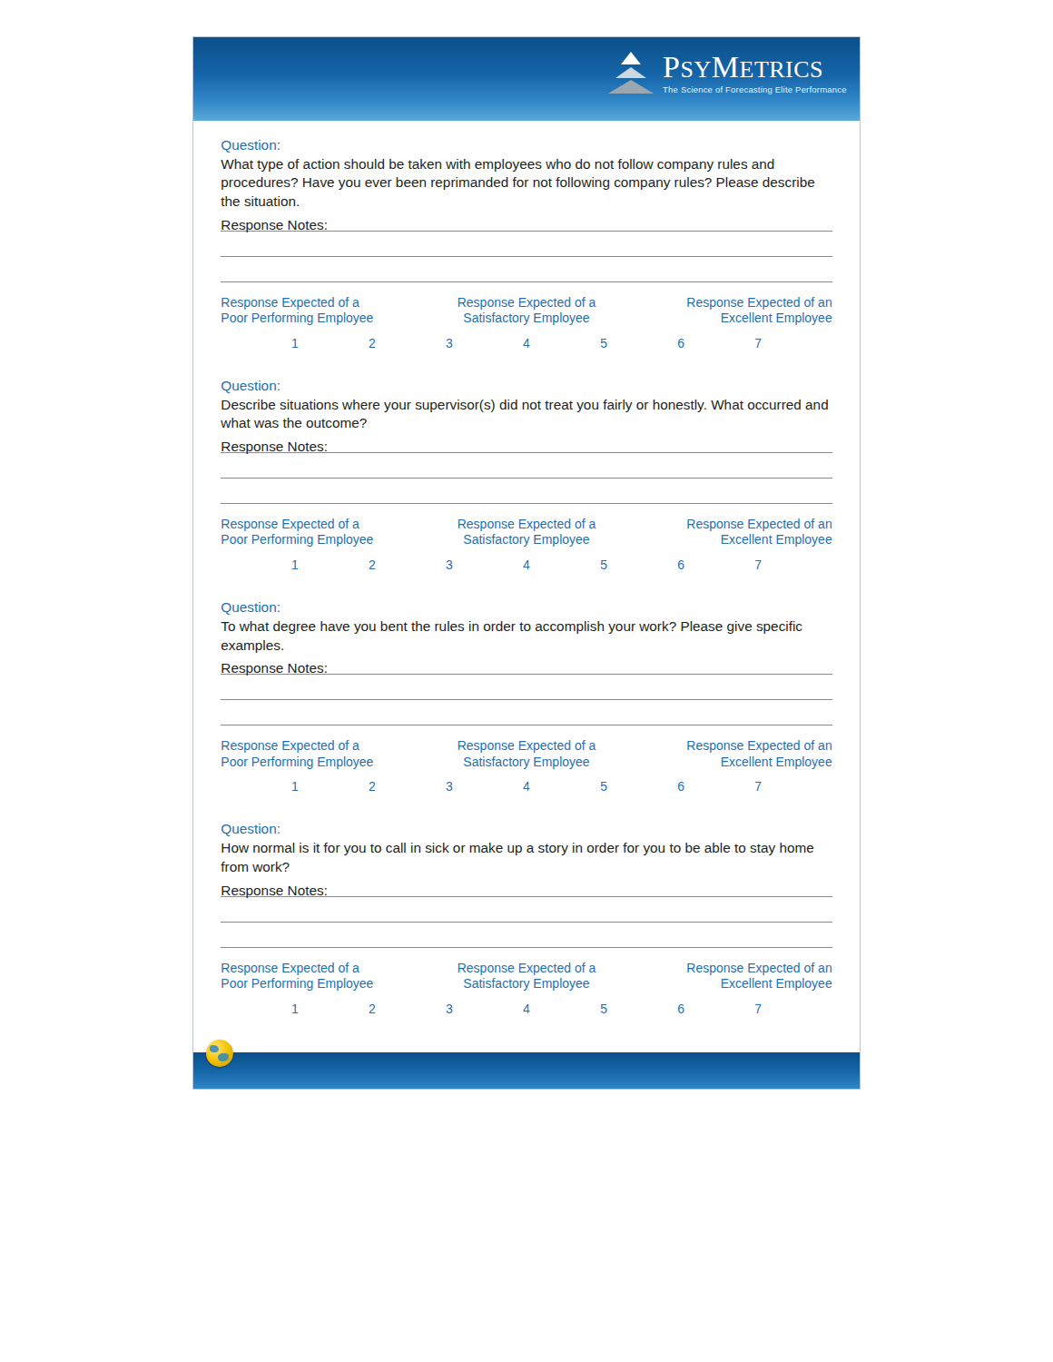PSYMETRICS
The Science of Forecasting Elite Performance
Question:
What type of action should be taken with employees who do not follow company rules and procedures? Have you ever been reprimanded for not following company rules? Please describe the situation.
Response Notes:
Response Expected of a
Poor Performing Employee
Response Expected of a
Satisfactory Employee
Response Expected of an
Excellent Employee
1234567
Question:
Describe situations where your supervisor(s) did not treat you fairly or honestly. What occurred and what was the outcome?
Response Notes:
Response Expected of a
Poor Performing Employee
Response Expected of a
Satisfactory Employee
Response Expected of an
Excellent Employee
1234567
Question:
To what degree have you bent the rules in order to accomplish your work? Please give specific examples.
Response Notes:
Response Expected of a
Poor Performing Employee
Response Expected of a
Satisfactory Employee
Response Expected of an
Excellent Employee
1234567
Question:
How normal is it for you to call in sick or make up a story in order for you to be able to stay home from work?
Response Notes:
Response Expected of a
Poor Performing Employee
Response Expected of a
Satisfactory Employee
Response Expected of an
Excellent Employee
1234567